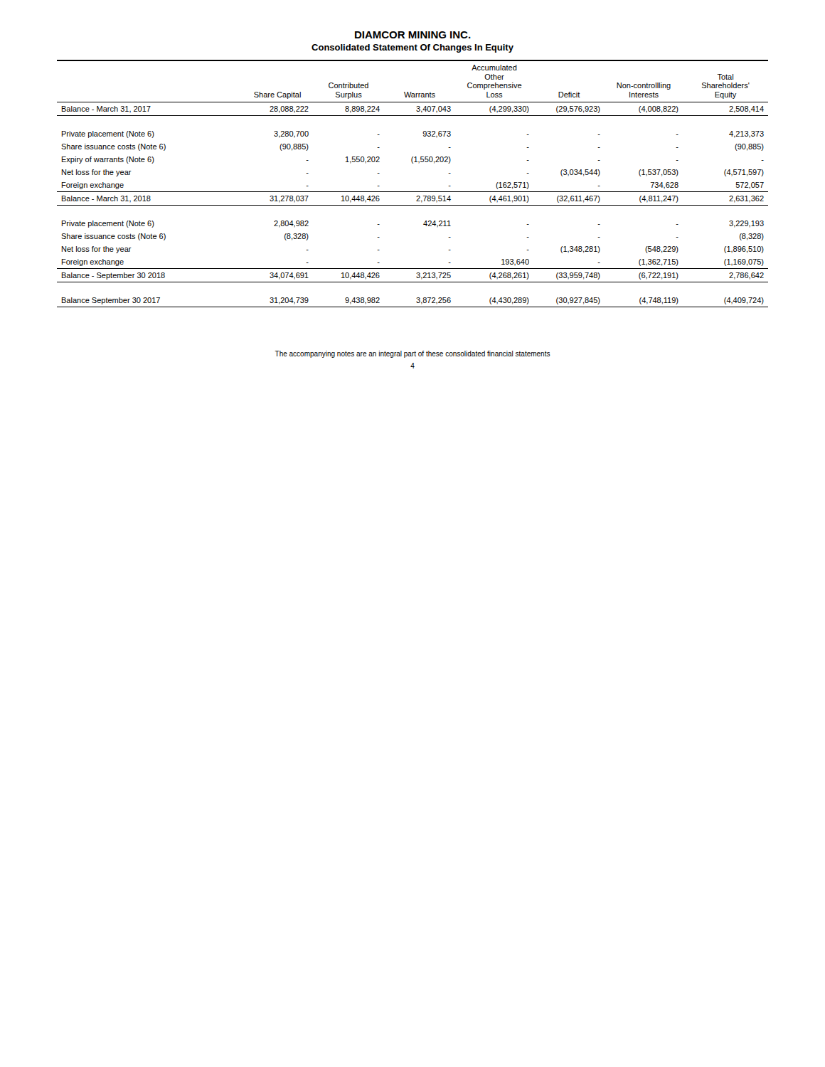DIAMCOR MINING INC.
Consolidated Statement Of Changes In Equity
| | Share Capital | Contributed Surplus | Warrants | Accumulated Other Comprehensive Loss | Deficit | Non-controllling Interests | Total Shareholders' Equity |
| --- | --- | --- | --- | --- | --- | --- | --- |
| Balance - March 31, 2017 | 28,088,222 | 8,898,224 | 3,407,043 | (4,299,330) | (29,576,923) | (4,008,822) | 2,508,414 |
| Private placement (Note 6) | 3,280,700 | - | 932,673 | - | - | - | 4,213,373 |
| Share issuance costs (Note 6) | (90,885) | - | - | - | - | - | (90,885) |
| Expiry of warrants (Note 6) | - | 1,550,202 | (1,550,202) | - | - | - | - |
| Net loss for the year | - | - | - | - | (3,034,544) | (1,537,053) | (4,571,597) |
| Foreign exchange | - | - | - | (162,571) | - | 734,628 | 572,057 |
| Balance - March 31, 2018 | 31,278,037 | 10,448,426 | 2,789,514 | (4,461,901) | (32,611,467) | (4,811,247) | 2,631,362 |
| Private placement (Note 6) | 2,804,982 | - | 424,211 | - | - | - | 3,229,193 |
| Share issuance costs (Note 6) | (8,328) | - | - | - | - | - | (8,328) |
| Net loss for the year | - | - | - | - | (1,348,281) | (548,229) | (1,896,510) |
| Foreign exchange | - | - | - | 193,640 | - | (1,362,715) | (1,169,075) |
| Balance - September 30 2018 | 34,074,691 | 10,448,426 | 3,213,725 | (4,268,261) | (33,959,748) | (6,722,191) | 2,786,642 |
| Balance September 30 2017 | 31,204,739 | 9,438,982 | 3,872,256 | (4,430,289) | (30,927,845) | (4,748,119) | (4,409,724) |
The accompanying notes are an integral part of these consolidated financial statements
4